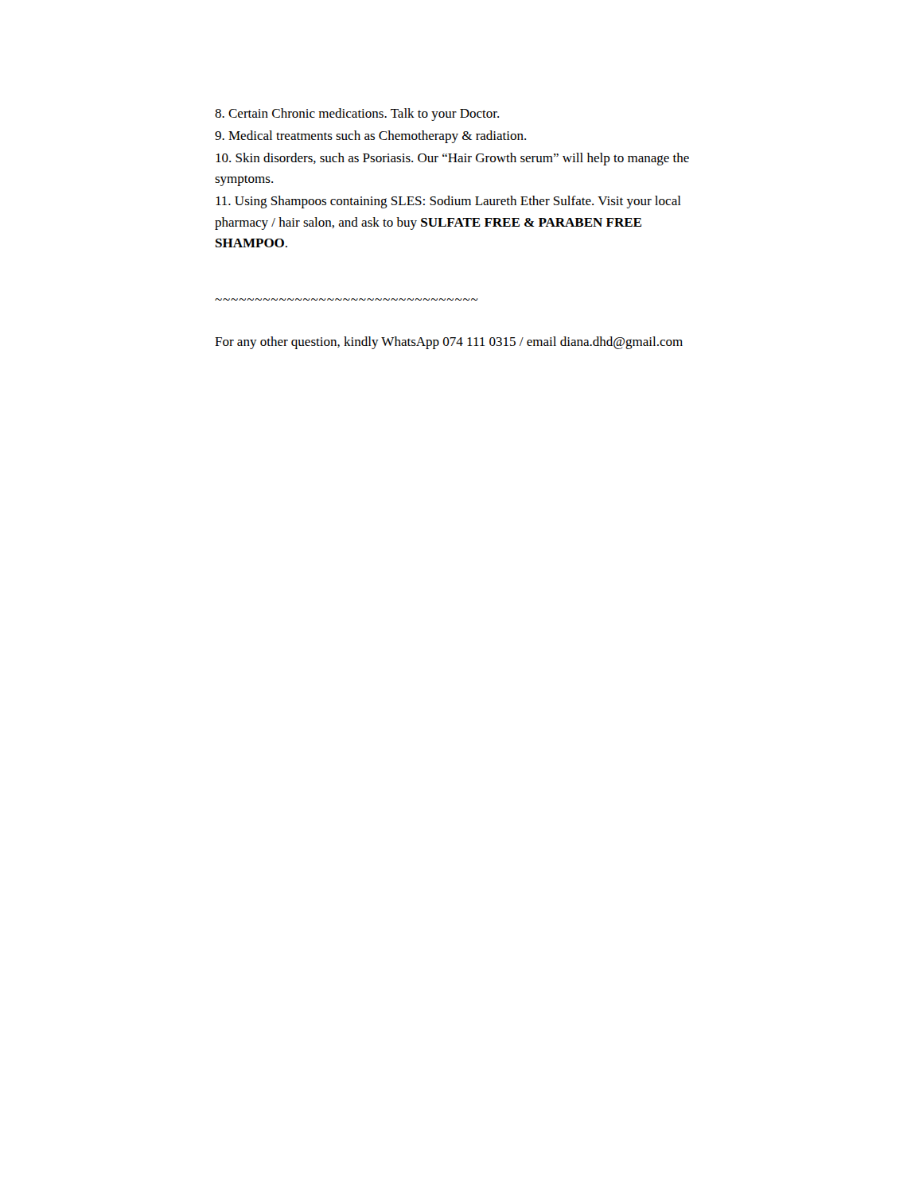8. Certain Chronic medications. Talk to your Doctor.
9. Medical treatments such as Chemotherapy & radiation.
10. Skin disorders, such as Psoriasis. Our “Hair Growth serum” will help to manage the symptoms.
11. Using Shampoos containing SLES: Sodium Laureth Ether Sulfate. Visit your local pharmacy / hair salon, and ask to buy SULFATE FREE & PARABEN FREE SHAMPOO.
~~~~~~~~~~~~~~~~~~~~~~~~~~~~~~~~~
For any other question, kindly WhatsApp 074 111 0315 / email diana.dhd@gmail.com